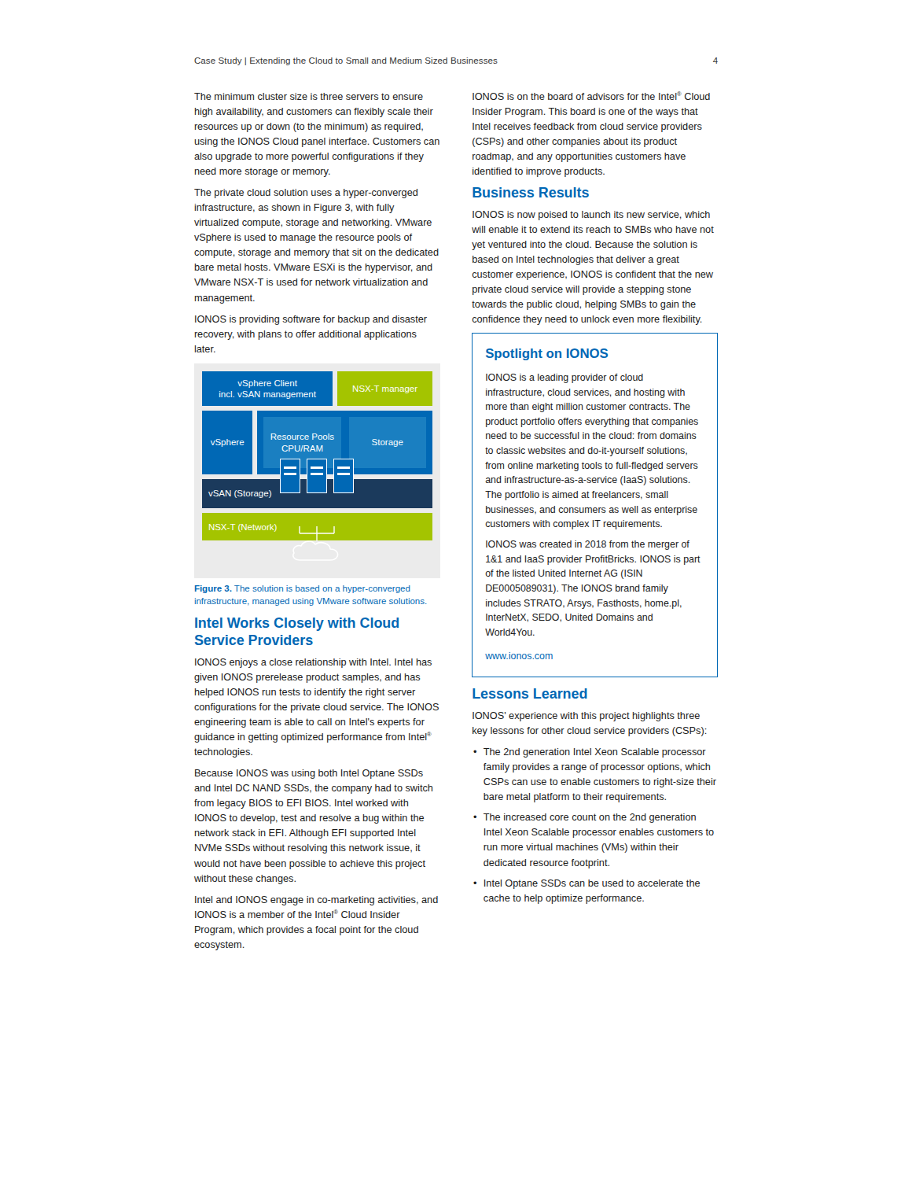Case Study | Extending the Cloud to Small and Medium Sized Businesses
4
The minimum cluster size is three servers to ensure high availability, and customers can flexibly scale their resources up or down (to the minimum) as required, using the IONOS Cloud panel interface. Customers can also upgrade to more powerful configurations if they need more storage or memory.
The private cloud solution uses a hyper-converged infrastructure, as shown in Figure 3, with fully virtualized compute, storage and networking. VMware vSphere is used to manage the resource pools of compute, storage and memory that sit on the dedicated bare metal hosts. VMware ESXi is the hypervisor, and VMware NSX-T is used for network virtualization and management.
IONOS is providing software for backup and disaster recovery, with plans to offer additional applications later.
vSphere Client
incl. vSAN management
NSX-T manager
vSphere
Resource Pools
CPU/RAM
Storage
vSAN (Storage)
NSX-T (Network)
Figure 3. The solution is based on a hyper-converged infrastructure, managed using VMware software solutions.
Intel Works Closely with Cloud Service Providers
IONOS enjoys a close relationship with Intel. Intel has given IONOS prerelease product samples, and has helped IONOS run tests to identify the right server configurations for the private cloud service. The IONOS engineering team is able to call on Intel's experts for guidance in getting optimized performance from Intel® technologies.
Because IONOS was using both Intel Optane SSDs and Intel DC NAND SSDs, the company had to switch from legacy BIOS to EFI BIOS. Intel worked with IONOS to develop, test and resolve a bug within the network stack in EFI. Although EFI supported Intel NVMe SSDs without resolving this network issue, it would not have been possible to achieve this project without these changes.
Intel and IONOS engage in co-marketing activities, and IONOS is a member of the Intel® Cloud Insider Program, which provides a focal point for the cloud ecosystem.
IONOS is on the board of advisors for the Intel® Cloud Insider Program. This board is one of the ways that Intel receives feedback from cloud service providers (CSPs) and other companies about its product roadmap, and any opportunities customers have identified to improve products.
Business Results
IONOS is now poised to launch its new service, which will enable it to extend its reach to SMBs who have not yet ventured into the cloud. Because the solution is based on Intel technologies that deliver a great customer experience, IONOS is confident that the new private cloud service will provide a stepping stone towards the public cloud, helping SMBs to gain the confidence they need to unlock even more flexibility.
Spotlight on IONOS
IONOS is a leading provider of cloud infrastructure, cloud services, and hosting with more than eight million customer contracts. The product portfolio offers everything that companies need to be successful in the cloud: from domains to classic websites and do-it-yourself solutions, from online marketing tools to full-fledged servers and infrastructure-as-a-service (IaaS) solutions. The portfolio is aimed at freelancers, small businesses, and consumers as well as enterprise customers with complex IT requirements.
IONOS was created in 2018 from the merger of 1&1 and IaaS provider ProfitBricks. IONOS is part of the listed United Internet AG (ISIN DE0005089031). The IONOS brand family includes STRATO, Arsys, Fasthosts, home.pl, InterNetX, SEDO, United Domains and World4You.
www.ionos.com
Lessons Learned
IONOS' experience with this project highlights three key lessons for other cloud service providers (CSPs):
The 2nd generation Intel Xeon Scalable processor family provides a range of processor options, which CSPs can use to enable customers to right-size their bare metal platform to their requirements.
The increased core count on the 2nd generation Intel Xeon Scalable processor enables customers to run more virtual machines (VMs) within their dedicated resource footprint.
Intel Optane SSDs can be used to accelerate the cache to help optimize performance.